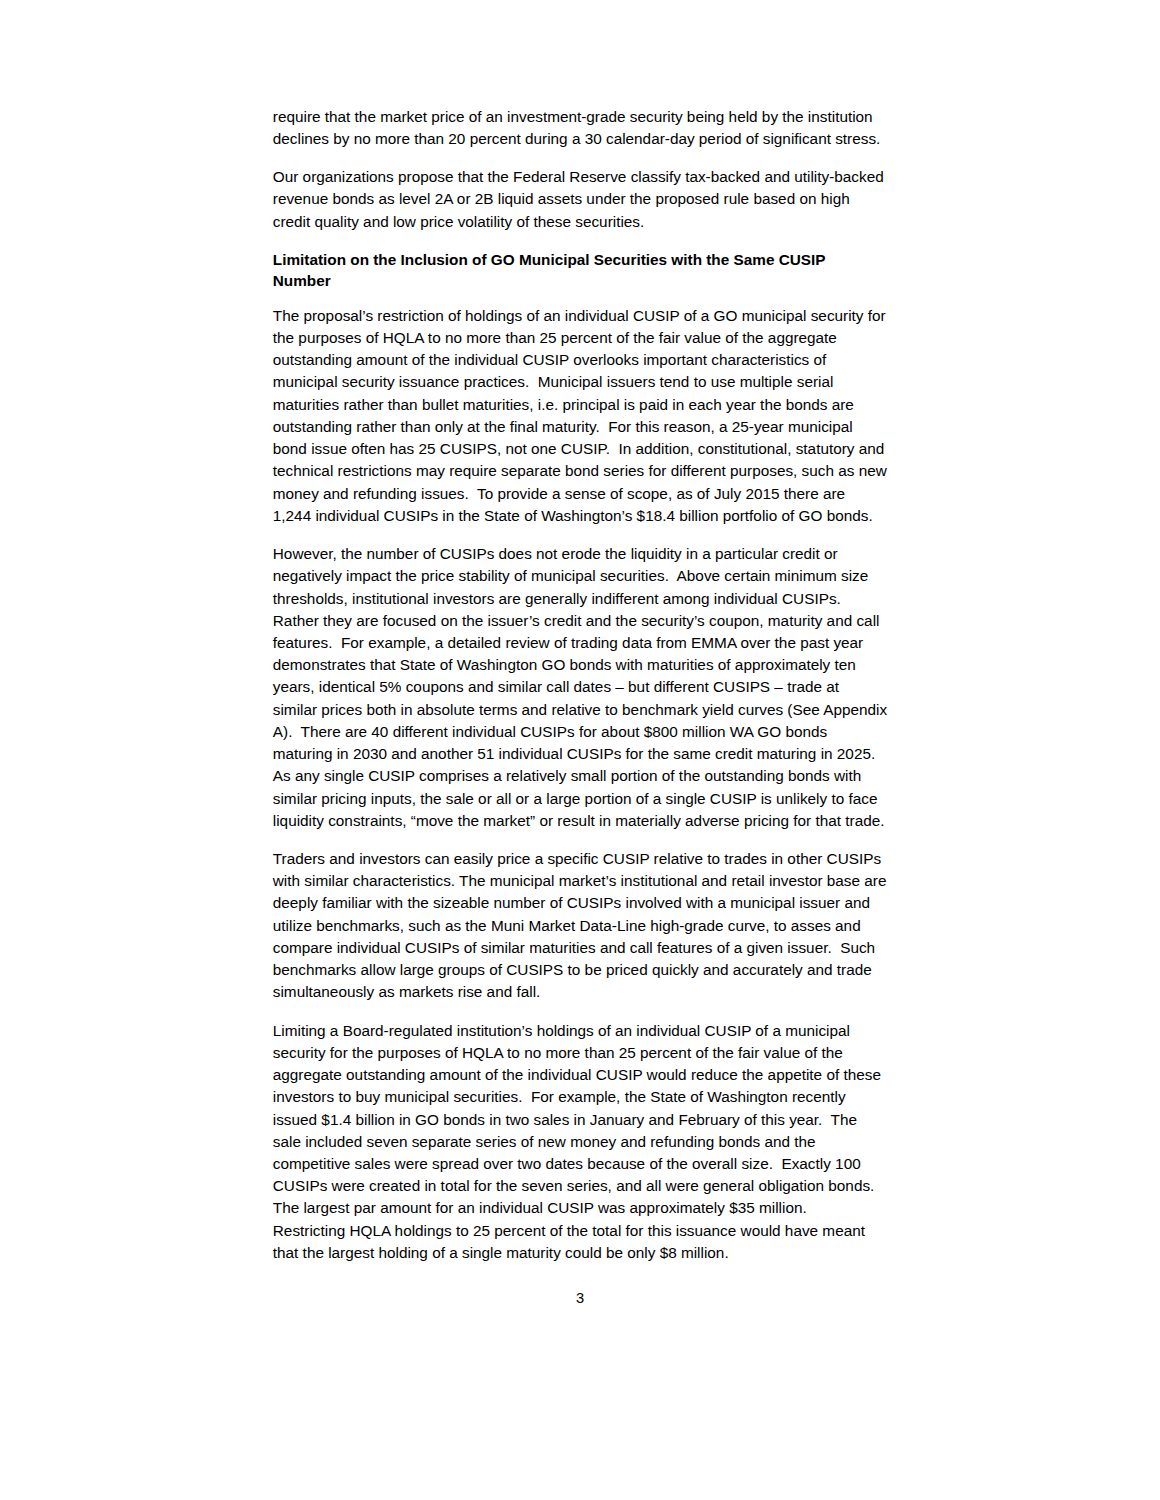require that the market price of an investment-grade security being held by the institution declines by no more than 20 percent during a 30 calendar-day period of significant stress.
Our organizations propose that the Federal Reserve classify tax-backed and utility-backed revenue bonds as level 2A or 2B liquid assets under the proposed rule based on high credit quality and low price volatility of these securities.
Limitation on the Inclusion of GO Municipal Securities with the Same CUSIP Number
The proposal’s restriction of holdings of an individual CUSIP of a GO municipal security for the purposes of HQLA to no more than 25 percent of the fair value of the aggregate outstanding amount of the individual CUSIP overlooks important characteristics of municipal security issuance practices. Municipal issuers tend to use multiple serial maturities rather than bullet maturities, i.e. principal is paid in each year the bonds are outstanding rather than only at the final maturity. For this reason, a 25-year municipal bond issue often has 25 CUSIPS, not one CUSIP. In addition, constitutional, statutory and technical restrictions may require separate bond series for different purposes, such as new money and refunding issues. To provide a sense of scope, as of July 2015 there are 1,244 individual CUSIPs in the State of Washington’s $18.4 billion portfolio of GO bonds.
However, the number of CUSIPs does not erode the liquidity in a particular credit or negatively impact the price stability of municipal securities. Above certain minimum size thresholds, institutional investors are generally indifferent among individual CUSIPs. Rather they are focused on the issuer’s credit and the security’s coupon, maturity and call features. For example, a detailed review of trading data from EMMA over the past year demonstrates that State of Washington GO bonds with maturities of approximately ten years, identical 5% coupons and similar call dates – but different CUSIPS – trade at similar prices both in absolute terms and relative to benchmark yield curves (See Appendix A). There are 40 different individual CUSIPs for about $800 million WA GO bonds maturing in 2030 and another 51 individual CUSIPs for the same credit maturing in 2025. As any single CUSIP comprises a relatively small portion of the outstanding bonds with similar pricing inputs, the sale or all or a large portion of a single CUSIP is unlikely to face liquidity constraints, “move the market” or result in materially adverse pricing for that trade.
Traders and investors can easily price a specific CUSIP relative to trades in other CUSIPs with similar characteristics. The municipal market’s institutional and retail investor base are deeply familiar with the sizeable number of CUSIPs involved with a municipal issuer and utilize benchmarks, such as the Muni Market Data-Line high-grade curve, to asses and compare individual CUSIPs of similar maturities and call features of a given issuer. Such benchmarks allow large groups of CUSIPS to be priced quickly and accurately and trade simultaneously as markets rise and fall.
Limiting a Board-regulated institution’s holdings of an individual CUSIP of a municipal security for the purposes of HQLA to no more than 25 percent of the fair value of the aggregate outstanding amount of the individual CUSIP would reduce the appetite of these investors to buy municipal securities. For example, the State of Washington recently issued $1.4 billion in GO bonds in two sales in January and February of this year. The sale included seven separate series of new money and refunding bonds and the competitive sales were spread over two dates because of the overall size. Exactly 100 CUSIPs were created in total for the seven series, and all were general obligation bonds. The largest par amount for an individual CUSIP was approximately $35 million. Restricting HQLA holdings to 25 percent of the total for this issuance would have meant that the largest holding of a single maturity could be only $8 million.
3